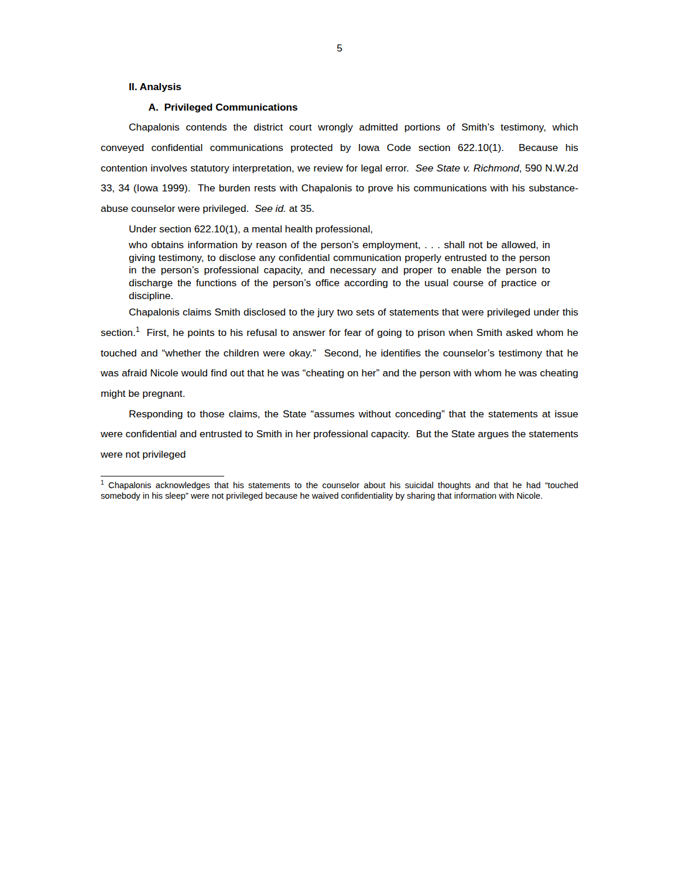5
II. Analysis
A. Privileged Communications
Chapalonis contends the district court wrongly admitted portions of Smith’s testimony, which conveyed confidential communications protected by Iowa Code section 622.10(1). Because his contention involves statutory interpretation, we review for legal error. See State v. Richmond, 590 N.W.2d 33, 34 (Iowa 1999). The burden rests with Chapalonis to prove his communications with his substance-abuse counselor were privileged. See id. at 35.
Under section 622.10(1), a mental health professional,
who obtains information by reason of the person’s employment, . . . shall not be allowed, in giving testimony, to disclose any confidential communication properly entrusted to the person in the person’s professional capacity, and necessary and proper to enable the person to discharge the functions of the person’s office according to the usual course of practice or discipline.
Chapalonis claims Smith disclosed to the jury two sets of statements that were privileged under this section.1 First, he points to his refusal to answer for fear of going to prison when Smith asked whom he touched and “whether the children were okay.” Second, he identifies the counselor’s testimony that he was afraid Nicole would find out that he was “cheating on her” and the person with whom he was cheating might be pregnant.
Responding to those claims, the State “assumes without conceding” that the statements at issue were confidential and entrusted to Smith in her professional capacity. But the State argues the statements were not privileged
1 Chapalonis acknowledges that his statements to the counselor about his suicidal thoughts and that he had “touched somebody in his sleep” were not privileged because he waived confidentiality by sharing that information with Nicole.